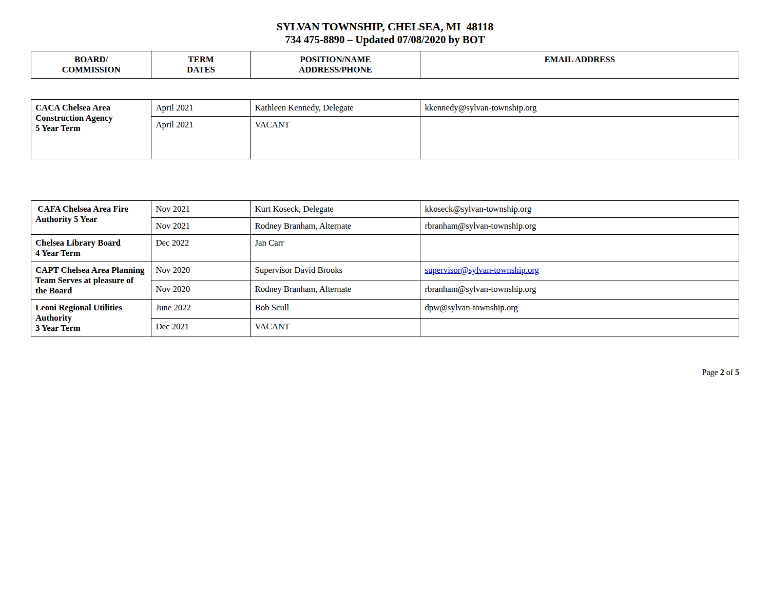SYLVAN TOWNSHIP, CHELSEA, MI 48118
734 475-8890 – Updated 07/08/2020 by BOT
| BOARD/ COMMISSION | TERM DATES | POSITION/NAME ADDRESS/PHONE | EMAIL ADDRESS |
| --- | --- | --- | --- |
| CACA Chelsea Area Construction Agency 5 Year Term | April 2021 | Kathleen Kennedy, Delegate | kkennedy@sylvan-township.org |
| April 2021 | VACANT | |
| CAFA Chelsea Area Fire Authority 5 Year | Nov 2021 | Kurt Koseck, Delegate | kkoseck@sylvan-township.org |
| Nov 2021 | Rodney Branham, Alternate | rbranham@sylvan-township.org |
| Chelsea Library Board 4 Year Term | Dec 2022 | Jan Carr | |
| CAPT Chelsea Area Planning Team Serves at pleasure of the Board | Nov 2020 | Supervisor David Brooks | supervisor@sylvan-township.org |
| Nov 2020 | Rodney Branham, Alternate | rbranham@sylvan-township.org |
| Leoni Regional Utilities Authority 3 Year Term | June 2022 | Bob Scull | dpw@sylvan-township.org |
| Dec 2021 | VACANT | |
Page 2 of 5